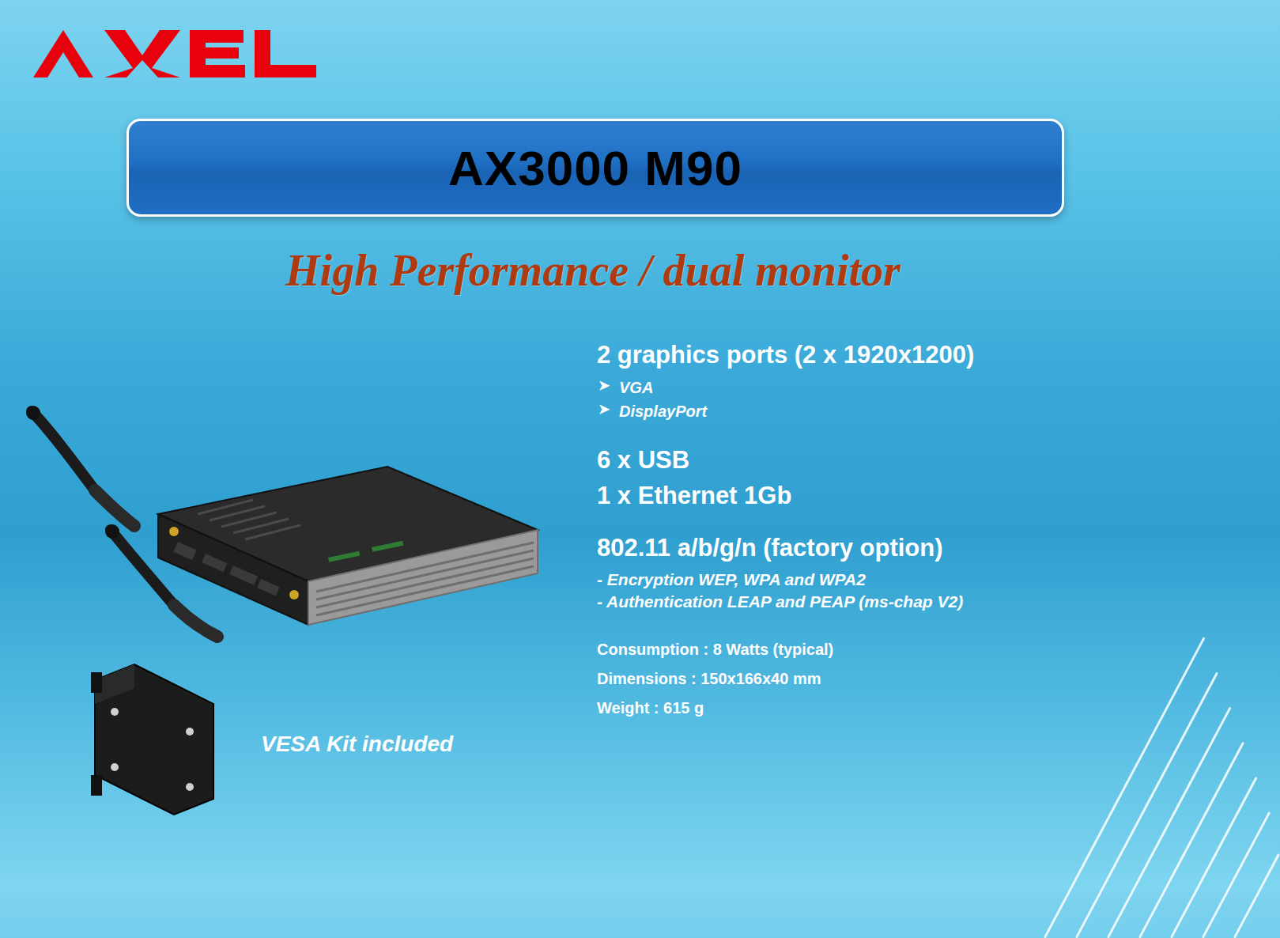AX3000 M90
High Performance / dual monitor
VESA Kit included
2 graphics ports (2 x 1920x1200)
VGA
DisplayPort
6 x USB
1 x Ethernet 1Gb
802.11 a/b/g/n (factory option)
- Encryption WEP, WPA and WPA2
- Authentication LEAP and PEAP (ms-chap V2)
Consumption : 8 Watts (typical)
Dimensions : 150x166x40 mm
Weight : 615 g